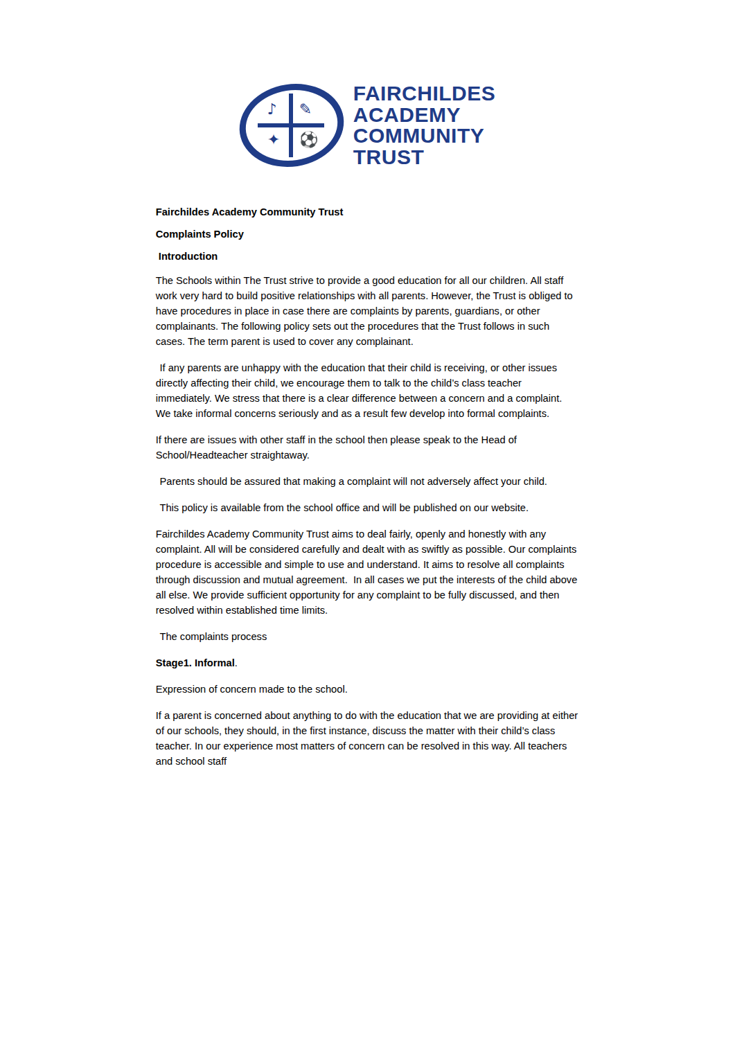♪ ✎ ✦ ⚽
FAIRCHILDES
ACADEMY
COMMUNITY
TRUST
Fairchildes Academy Community Trust
Complaints Policy
Introduction
The Schools within The Trust strive to provide a good education for all our children. All staff work very hard to build positive relationships with all parents. However, the Trust is obliged to have procedures in place in case there are complaints by parents, guardians, or other complainants. The following policy sets out the procedures that the Trust follows in such cases. The term parent is used to cover any complainant.
If any parents are unhappy with the education that their child is receiving, or other issues directly affecting their child, we encourage them to talk to the child’s class teacher immediately. We stress that there is a clear difference between a concern and a complaint. We take informal concerns seriously and as a result few develop into formal complaints.
If there are issues with other staff in the school then please speak to the Head of School/Headteacher straightaway.
Parents should be assured that making a complaint will not adversely affect your child.
This policy is available from the school office and will be published on our website.
Fairchildes Academy Community Trust aims to deal fairly, openly and honestly with any complaint. All will be considered carefully and dealt with as swiftly as possible. Our complaints procedure is accessible and simple to use and understand. It aims to resolve all complaints through discussion and mutual agreement. In all cases we put the interests of the child above all else. We provide sufficient opportunity for any complaint to be fully discussed, and then resolved within established time limits.
The complaints process
Stage1. Informal.
Expression of concern made to the school.
If a parent is concerned about anything to do with the education that we are providing at either of our schools, they should, in the first instance, discuss the matter with their child’s class teacher. In our experience most matters of concern can be resolved in this way. All teachers and school staff